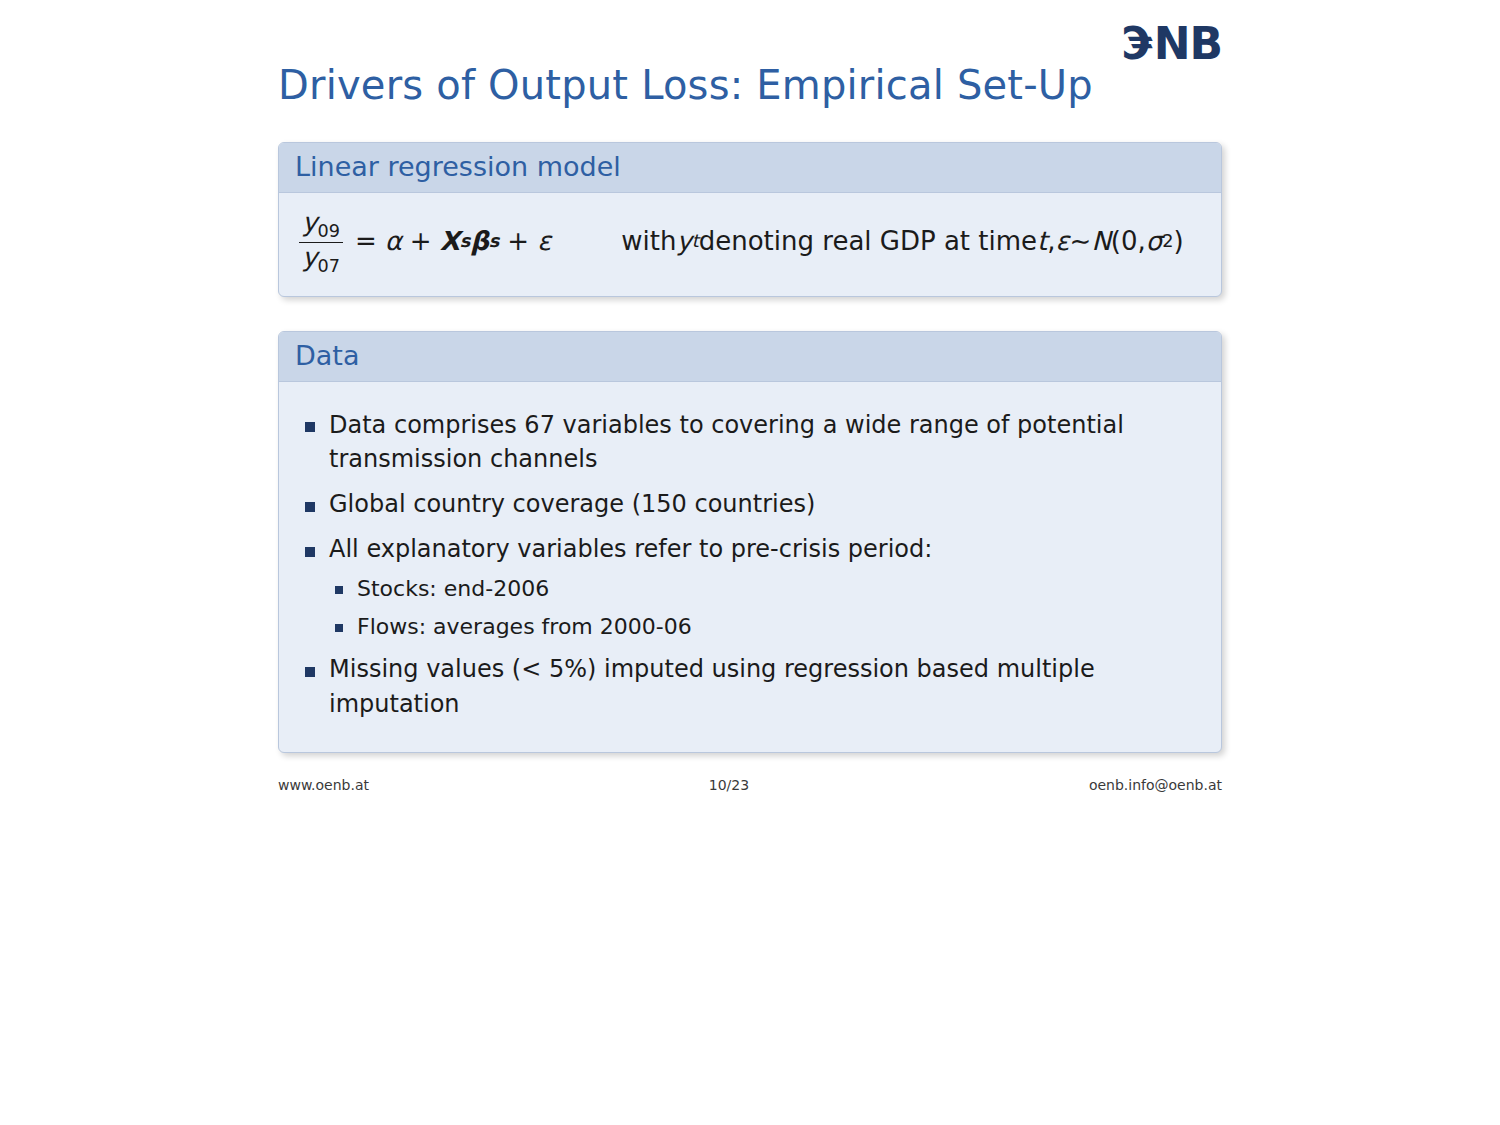€NB
Drivers of Output Loss: Empirical Set-Up
Linear regression model
y 09 y 07 = α + Xsβs + ε with yt denoting real GDP at time t, ε ∼ N(0, σ 2)
Data
Data comprises 67 variables to covering a wide range of potential transmission channels
Global country coverage (150 countries)
All explanatory variables refer to pre-crisis period:
Stocks: end-2006
Flows: averages from 2000-06
Missing values (< 5%) imputed using regression based multiple imputation
www.oenb.at 10/23 oenb.info@oenb.at